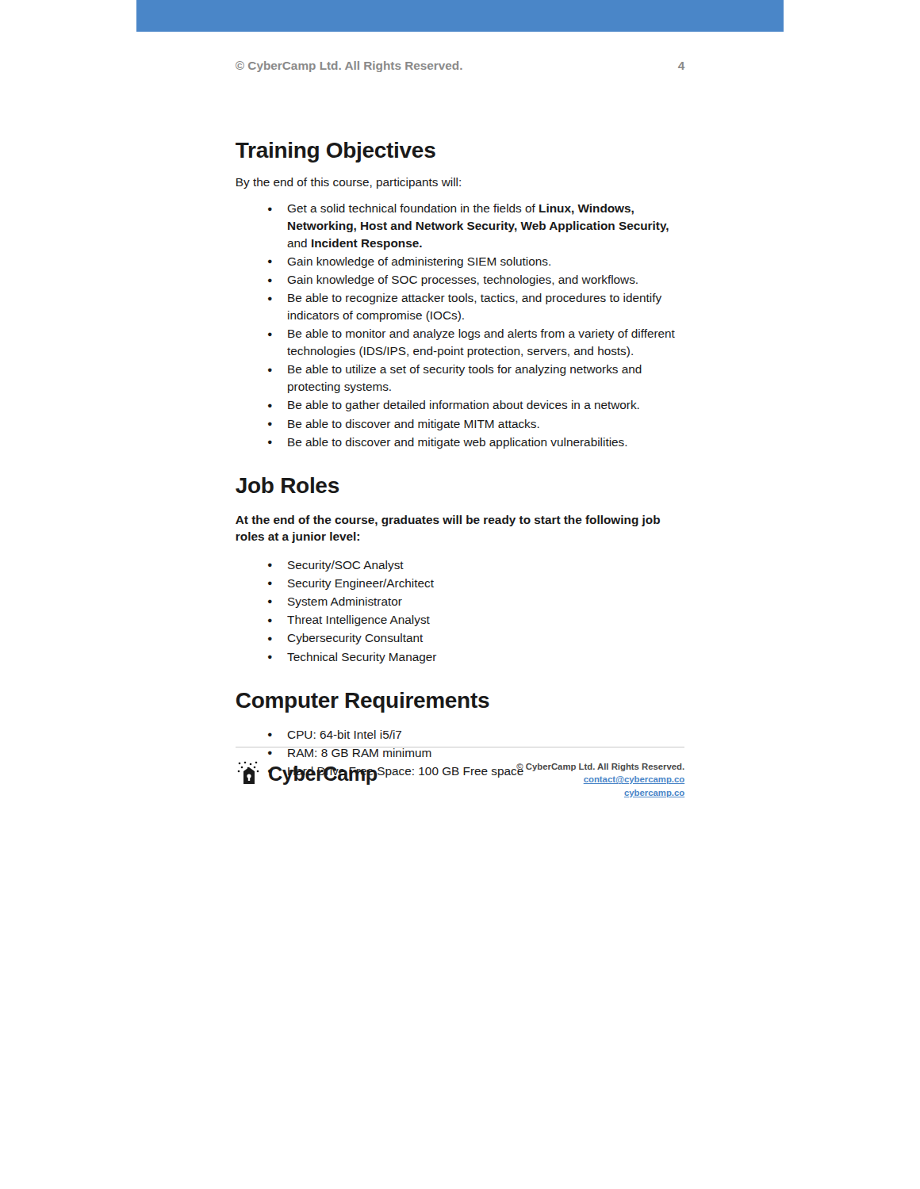© CyberCamp Ltd. All Rights Reserved. 4
Training Objectives
By the end of this course, participants will:
Get a solid technical foundation in the fields of Linux, Windows, Networking, Host and Network Security, Web Application Security, and Incident Response.
Gain knowledge of administering SIEM solutions.
Gain knowledge of SOC processes, technologies, and workflows.
Be able to recognize attacker tools, tactics, and procedures to identify indicators of compromise (IOCs).
Be able to monitor and analyze logs and alerts from a variety of different technologies (IDS/IPS, end-point protection, servers, and hosts).
Be able to utilize a set of security tools for analyzing networks and protecting systems.
Be able to gather detailed information about devices in a network.
Be able to discover and mitigate MITM attacks.
Be able to discover and mitigate web application vulnerabilities.
Job Roles
At the end of the course, graduates will be ready to start the following job roles at a junior level:
Security/SOC Analyst
Security Engineer/Architect
System Administrator
Threat Intelligence Analyst
Cybersecurity Consultant
Technical Security Manager
Computer Requirements
CPU: 64-bit Intel i5/i7
RAM: 8 GB RAM minimum
Hard Drive Free Space: 100 GB Free space
CyberCamp
© CyberCamp Ltd. All Rights Reserved.
contact@cybercamp.co
cybercamp.co